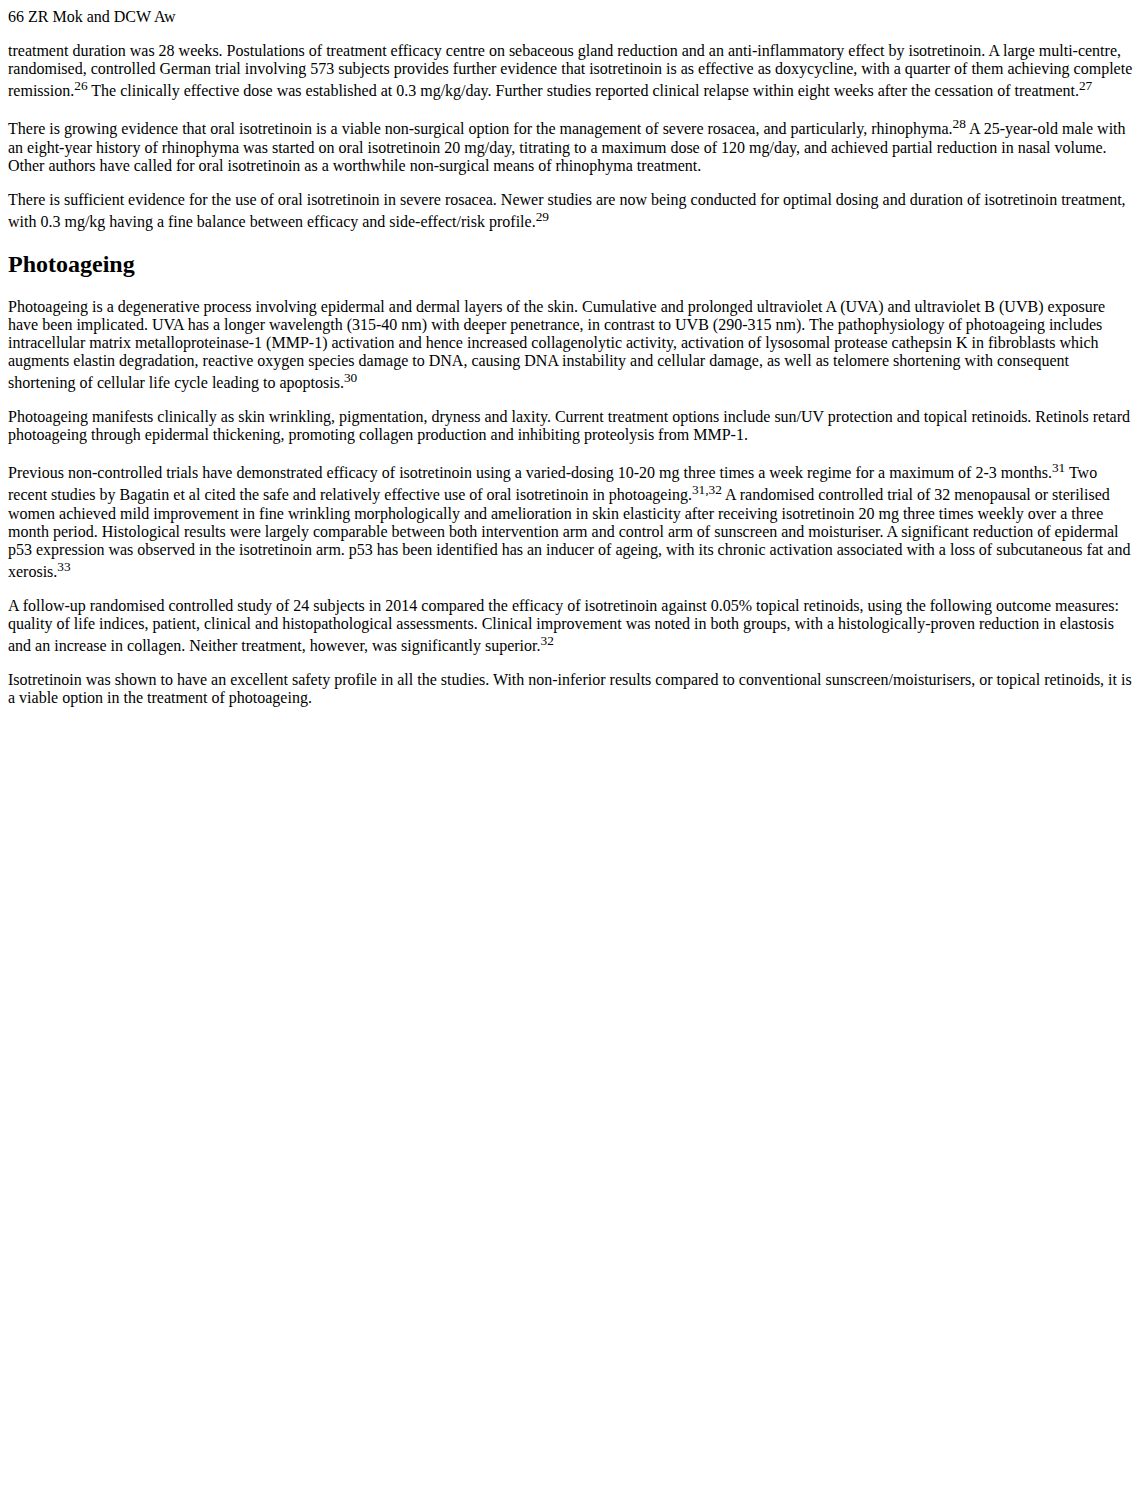66 ZR Mok and DCW Aw
treatment duration was 28 weeks. Postulations of treatment efficacy centre on sebaceous gland reduction and an anti-inflammatory effect by isotretinoin. A large multi-centre, randomised, controlled German trial involving 573 subjects provides further evidence that isotretinoin is as effective as doxycycline, with a quarter of them achieving complete remission.26 The clinically effective dose was established at 0.3 mg/kg/day. Further studies reported clinical relapse within eight weeks after the cessation of treatment.27
There is growing evidence that oral isotretinoin is a viable non-surgical option for the management of severe rosacea, and particularly, rhinophyma.28 A 25-year-old male with an eight-year history of rhinophyma was started on oral isotretinoin 20 mg/day, titrating to a maximum dose of 120 mg/day, and achieved partial reduction in nasal volume. Other authors have called for oral isotretinoin as a worthwhile non-surgical means of rhinophyma treatment.
There is sufficient evidence for the use of oral isotretinoin in severe rosacea. Newer studies are now being conducted for optimal dosing and duration of isotretinoin treatment, with 0.3 mg/kg having a fine balance between efficacy and side-effect/risk profile.29
Photoageing
Photoageing is a degenerative process involving epidermal and dermal layers of the skin. Cumulative and prolonged ultraviolet A (UVA) and ultraviolet B (UVB) exposure have been implicated. UVA has a longer wavelength (315-40 nm) with deeper penetrance, in contrast to UVB (290-315 nm). The pathophysiology of photoageing includes intracellular matrix metalloproteinase-1 (MMP-1) activation and hence increased collagenolytic activity, activation of lysosomal protease cathepsin K in fibroblasts which augments elastin degradation, reactive oxygen species damage to DNA, causing DNA instability and cellular damage, as well as telomere shortening with consequent shortening of cellular life cycle leading to apoptosis.30
Photoageing manifests clinically as skin wrinkling, pigmentation, dryness and laxity. Current treatment options include sun/UV protection and topical retinoids. Retinols retard photoageing through epidermal thickening, promoting collagen production and inhibiting proteolysis from MMP-1.
Previous non-controlled trials have demonstrated efficacy of isotretinoin using a varied-dosing 10-20 mg three times a week regime for a maximum of 2-3 months.31 Two recent studies by Bagatin et al cited the safe and relatively effective use of oral isotretinoin in photoageing.31,32 A randomised controlled trial of 32 menopausal or sterilised women achieved mild improvement in fine wrinkling morphologically and amelioration in skin elasticity after receiving isotretinoin 20 mg three times weekly over a three month period. Histological results were largely comparable between both intervention arm and control arm of sunscreen and moisturiser. A significant reduction of epidermal p53 expression was observed in the isotretinoin arm. p53 has been identified has an inducer of ageing, with its chronic activation associated with a loss of subcutaneous fat and xerosis.33
A follow-up randomised controlled study of 24 subjects in 2014 compared the efficacy of isotretinoin against 0.05% topical retinoids, using the following outcome measures: quality of life indices, patient, clinical and histopathological assessments. Clinical improvement was noted in both groups, with a histologically-proven reduction in elastosis and an increase in collagen. Neither treatment, however, was significantly superior.32
Isotretinoin was shown to have an excellent safety profile in all the studies. With non-inferior results compared to conventional sunscreen/moisturisers, or topical retinoids, it is a viable option in the treatment of photoageing.